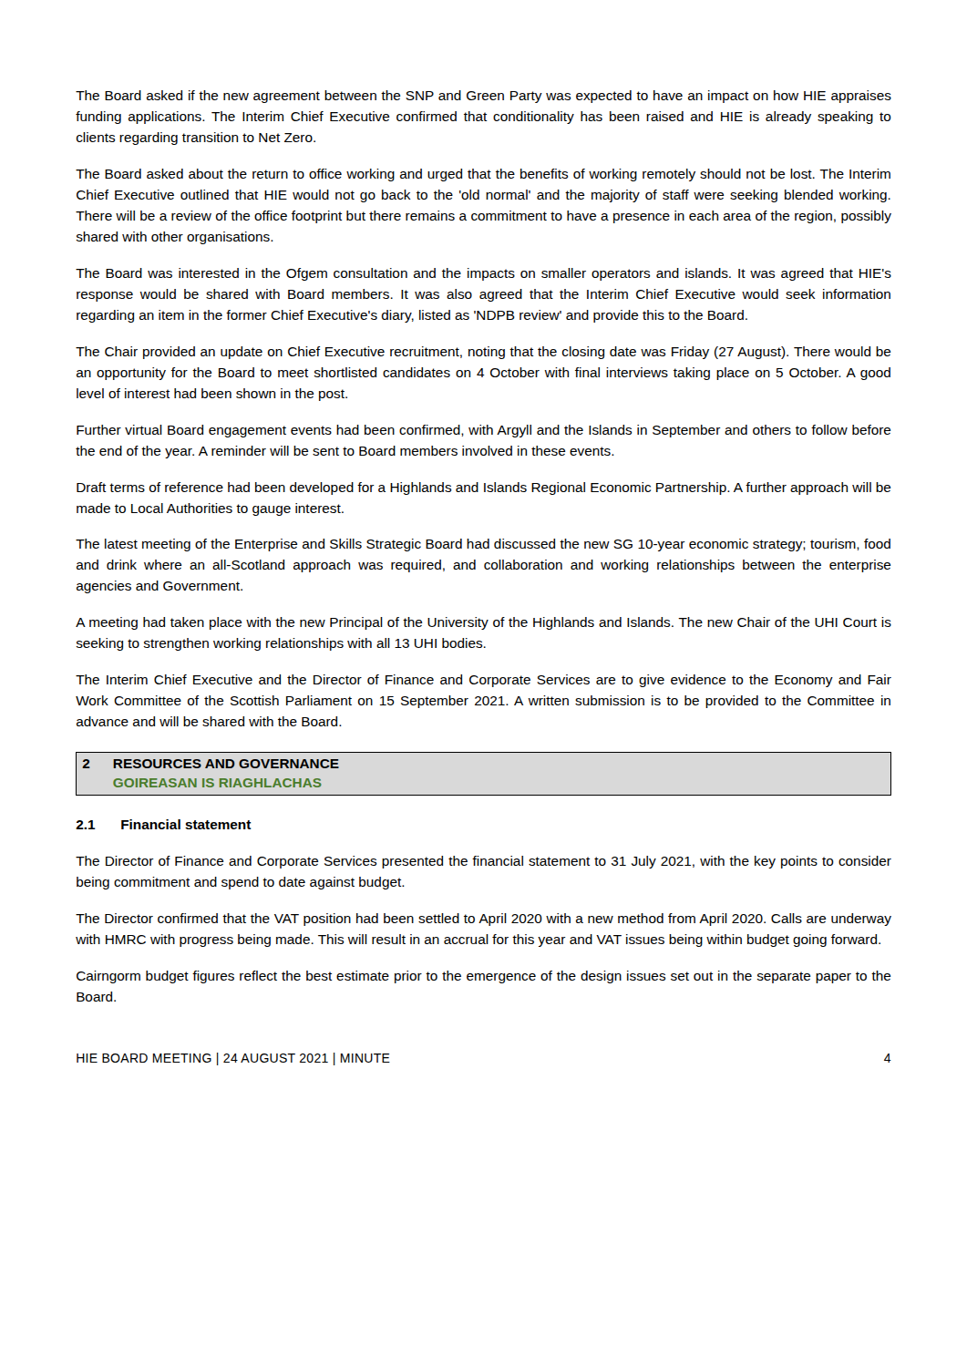The Board asked if the new agreement between the SNP and Green Party was expected to have an impact on how HIE appraises funding applications. The Interim Chief Executive confirmed that conditionality has been raised and HIE is already speaking to clients regarding transition to Net Zero.
The Board asked about the return to office working and urged that the benefits of working remotely should not be lost. The Interim Chief Executive outlined that HIE would not go back to the 'old normal' and the majority of staff were seeking blended working. There will be a review of the office footprint but there remains a commitment to have a presence in each area of the region, possibly shared with other organisations.
The Board was interested in the Ofgem consultation and the impacts on smaller operators and islands. It was agreed that HIE's response would be shared with Board members. It was also agreed that the Interim Chief Executive would seek information regarding an item in the former Chief Executive's diary, listed as 'NDPB review' and provide this to the Board.
The Chair provided an update on Chief Executive recruitment, noting that the closing date was Friday (27 August). There would be an opportunity for the Board to meet shortlisted candidates on 4 October with final interviews taking place on 5 October. A good level of interest had been shown in the post.
Further virtual Board engagement events had been confirmed, with Argyll and the Islands in September and others to follow before the end of the year. A reminder will be sent to Board members involved in these events.
Draft terms of reference had been developed for a Highlands and Islands Regional Economic Partnership. A further approach will be made to Local Authorities to gauge interest.
The latest meeting of the Enterprise and Skills Strategic Board had discussed the new SG 10-year economic strategy; tourism, food and drink where an all-Scotland approach was required, and collaboration and working relationships between the enterprise agencies and Government.
A meeting had taken place with the new Principal of the University of the Highlands and Islands. The new Chair of the UHI Court is seeking to strengthen working relationships with all 13 UHI bodies.
The Interim Chief Executive and the Director of Finance and Corporate Services are to give evidence to the Economy and Fair Work Committee of the Scottish Parliament on 15 September 2021. A written submission is to be provided to the Committee in advance and will be shared with the Board.
2 RESOURCES AND GOVERNANCE
GOIREASAN IS RIAGHLACHAS
2.1 Financial statement
The Director of Finance and Corporate Services presented the financial statement to 31 July 2021, with the key points to consider being commitment and spend to date against budget.
The Director confirmed that the VAT position had been settled to April 2020 with a new method from April 2020. Calls are underway with HMRC with progress being made. This will result in an accrual for this year and VAT issues being within budget going forward.
Cairngorm budget figures reflect the best estimate prior to the emergence of the design issues set out in the separate paper to the Board.
HIE BOARD MEETING | 24 AUGUST 2021 | MINUTE 4